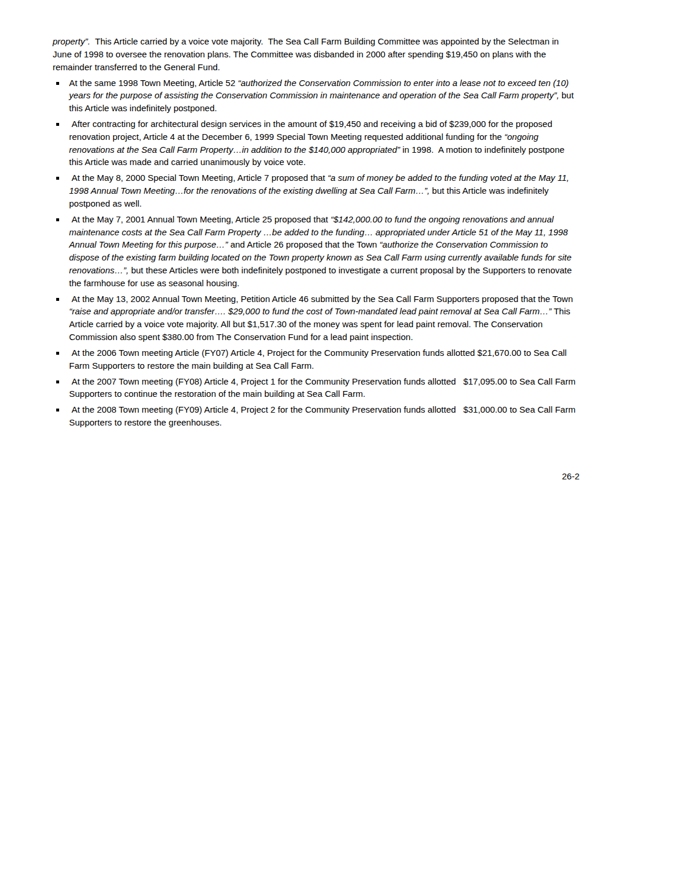property”. This Article carried by a voice vote majority. The Sea Call Farm Building Committee was appointed by the Selectman in June of 1998 to oversee the renovation plans. The Committee was disbanded in 2000 after spending $19,450 on plans with the remainder transferred to the General Fund.
At the same 1998 Town Meeting, Article 52 “authorized the Conservation Commission to enter into a lease not to exceed ten (10) years for the purpose of assisting the Conservation Commission in maintenance and operation of the Sea Call Farm property”, but this Article was indefinitely postponed.
After contracting for architectural design services in the amount of $19,450 and receiving a bid of $239,000 for the proposed renovation project, Article 4 at the December 6, 1999 Special Town Meeting requested additional funding for the “ongoing renovations at the Sea Call Farm Property…in addition to the $140,000 appropriated” in 1998. A motion to indefinitely postpone this Article was made and carried unanimously by voice vote.
At the May 8, 2000 Special Town Meeting, Article 7 proposed that “a sum of money be added to the funding voted at the May 11, 1998 Annual Town Meeting…for the renovations of the existing dwelling at Sea Call Farm…”, but this Article was indefinitely postponed as well.
At the May 7, 2001 Annual Town Meeting, Article 25 proposed that “$142,000.00 to fund the ongoing renovations and annual maintenance costs at the Sea Call Farm Property …be added to the funding… appropriated under Article 51 of the May 11, 1998 Annual Town Meeting for this purpose…” and Article 26 proposed that the Town “authorize the Conservation Commission to dispose of the existing farm building located on the Town property known as Sea Call Farm using currently available funds for site renovations…”, but these Articles were both indefinitely postponed to investigate a current proposal by the Supporters to renovate the farmhouse for use as seasonal housing.
At the May 13, 2002 Annual Town Meeting, Petition Article 46 submitted by the Sea Call Farm Supporters proposed that the Town “raise and appropriate and/or transfer…. $29,000 to fund the cost of Town-mandated lead paint removal at Sea Call Farm…” This Article carried by a voice vote majority. All but $1,517.30 of the money was spent for lead paint removal. The Conservation Commission also spent $380.00 from The Conservation Fund for a lead paint inspection.
At the 2006 Town meeting Article (FY07) Article 4, Project for the Community Preservation funds allotted $21,670.00 to Sea Call Farm Supporters to restore the main building at Sea Call Farm.
At the 2007 Town meeting (FY08) Article 4, Project 1 for the Community Preservation funds allotted $17,095.00 to Sea Call Farm Supporters to continue the restoration of the main building at Sea Call Farm.
At the 2008 Town meeting (FY09) Article 4, Project 2 for the Community Preservation funds allotted $31,000.00 to Sea Call Farm Supporters to restore the greenhouses.
26-2